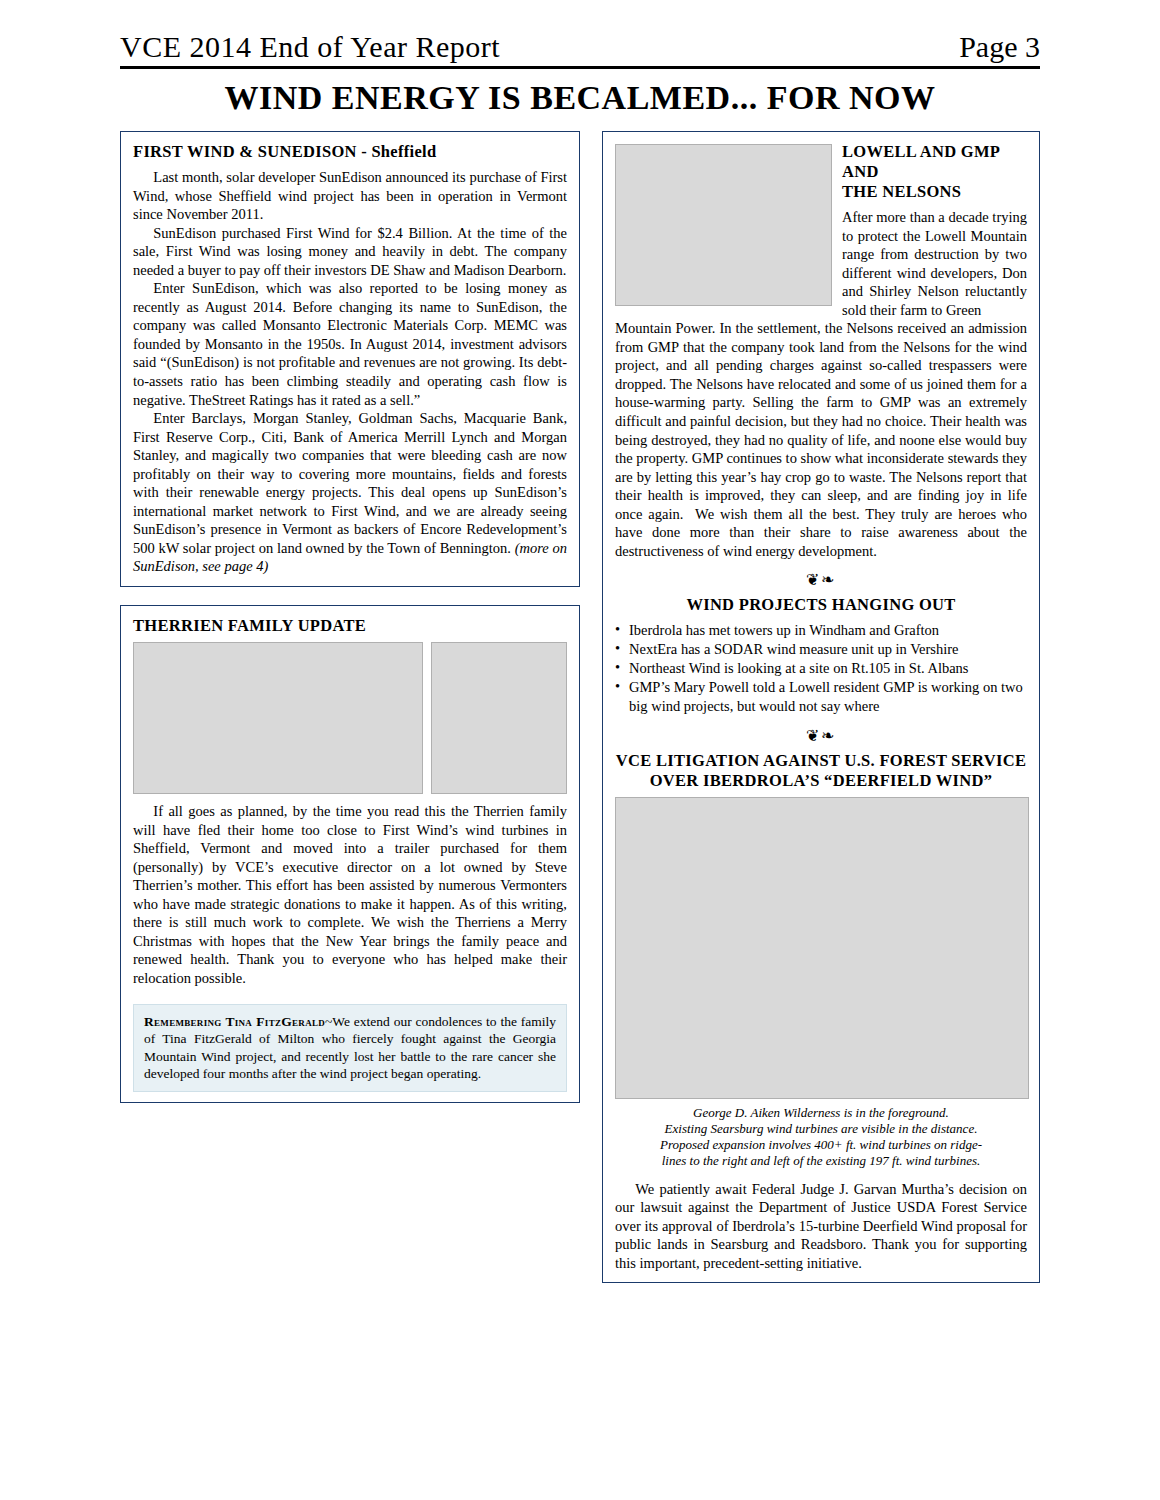VCE 2014 End of Year Report
Page 3
WIND ENERGY IS BECALMED... FOR NOW
FIRST WIND & SUNEDISON - Sheffield
Last month, solar developer SunEdison announced its purchase of First Wind, whose Sheffield wind project has been in operation in Vermont since November 2011.
SunEdison purchased First Wind for $2.4 Billion. At the time of the sale, First Wind was losing money and heavily in debt. The company needed a buyer to pay off their investors DE Shaw and Madison Dearborn.
Enter SunEdison, which was also reported to be losing money as recently as August 2014. Before changing its name to SunEdison, the company was called Monsanto Electronic Materials Corp. MEMC was founded by Monsanto in the 1950s. In August 2014, investment advisors said “(SunEdison) is not profitable and revenues are not growing. Its debt-to-assets ratio has been climbing steadily and operating cash flow is negative. TheStreet Ratings has it rated as a sell.”
Enter Barclays, Morgan Stanley, Goldman Sachs, Macquarie Bank, First Reserve Corp., Citi, Bank of America Merrill Lynch and Morgan Stanley, and magically two companies that were bleeding cash are now profitably on their way to covering more mountains, fields and forests with their renewable energy projects. This deal opens up SunEdison’s international market network to First Wind, and we are already seeing SunEdison’s presence in Vermont as backers of Encore Redevelopment’s 500 kW solar project on land owned by the Town of Bennington. (more on SunEdison, see page 4)
THERRIEN FAMILY UPDATE
If all goes as planned, by the time you read this the Therrien family will have fled their home too close to First Wind’s wind turbines in Sheffield, Vermont and moved into a trailer purchased for them (personally) by VCE’s executive director on a lot owned by Steve Therrien’s mother. This effort has been assisted by numerous Vermonters who have made strategic donations to make it happen. As of this writing, there is still much work to complete. We wish the Therriens a Merry Christmas with hopes that the New Year brings the family peace and renewed health. Thank you to everyone who has helped make their relocation possible.
Remembering Tina FitzGerald~We extend our condolences to the family of Tina FitzGerald of Milton who fiercely fought against the Georgia Mountain Wind project, and recently lost her battle to the rare cancer she developed four months after the wind project began operating.
LOWELL AND GMP AND
THE NELSONS
After more than a decade trying to protect the Lowell Mountain range from destruction by two different wind developers, Don and Shirley Nelson reluctantly sold their farm to Green
Mountain Power. In the settlement, the Nelsons received an admission from GMP that the company took land from the Nelsons for the wind project, and all pending charges against so-called trespassers were dropped. The Nelsons have relocated and some of us joined them for a house-warming party. Selling the farm to GMP was an extremely difficult and painful decision, but they had no choice. Their health was being destroyed, they had no quality of life, and noone else would buy the property. GMP continues to show what inconsiderate stewards they are by letting this year’s hay crop go to waste. The Nelsons report that their health is improved, they can sleep, and are finding joy in life once again. We wish them all the best. They truly are heroes who have done more than their share to raise awareness about the destructiveness of wind energy development.
❦❧
WIND PROJECTS HANGING OUT
Iberdrola has met towers up in Windham and Grafton
NextEra has a SODAR wind measure unit up in Vershire
Northeast Wind is looking at a site on Rt.105 in St. Albans
GMP’s Mary Powell told a Lowell resident GMP is working on two big wind projects, but would not say where
❦❧
VCE LITIGATION AGAINST U.S. FOREST SERVICE
OVER IBERDROLA’S “DEERFIELD WIND”
George D. Aiken Wilderness is in the foreground.
Existing Searsburg wind turbines are visible in the distance.
Proposed expansion involves 400+ ft. wind turbines on ridge-
lines to the right and left of the existing 197 ft. wind turbines.
We patiently await Federal Judge J. Garvan Murtha’s decision on our lawsuit against the Department of Justice USDA Forest Service over its approval of Iberdrola’s 15-turbine Deerfield Wind proposal for public lands in Searsburg and Readsboro. Thank you for supporting this important, precedent-setting initiative.